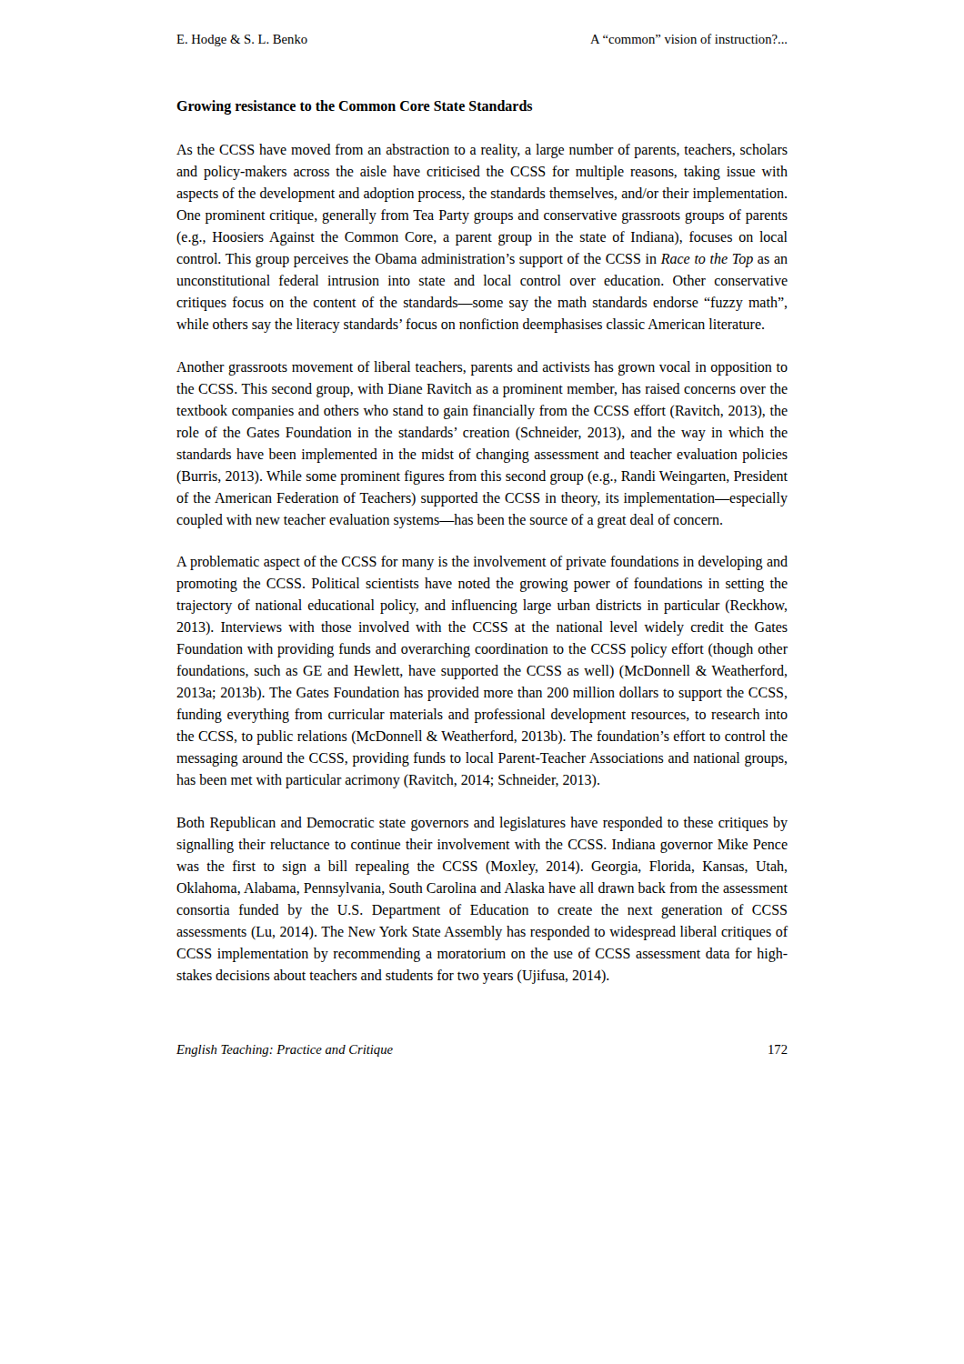E. Hodge & S. L. Benko A “common” vision of instruction?...
Growing resistance to the Common Core State Standards
As the CCSS have moved from an abstraction to a reality, a large number of parents, teachers, scholars and policy-makers across the aisle have criticised the CCSS for multiple reasons, taking issue with aspects of the development and adoption process, the standards themselves, and/or their implementation. One prominent critique, generally from Tea Party groups and conservative grassroots groups of parents (e.g., Hoosiers Against the Common Core, a parent group in the state of Indiana), focuses on local control. This group perceives the Obama administration’s support of the CCSS in Race to the Top as an unconstitutional federal intrusion into state and local control over education. Other conservative critiques focus on the content of the standards—some say the math standards endorse “fuzzy math”, while others say the literacy standards’ focus on nonfiction deemphasises classic American literature.
Another grassroots movement of liberal teachers, parents and activists has grown vocal in opposition to the CCSS. This second group, with Diane Ravitch as a prominent member, has raised concerns over the textbook companies and others who stand to gain financially from the CCSS effort (Ravitch, 2013), the role of the Gates Foundation in the standards’ creation (Schneider, 2013), and the way in which the standards have been implemented in the midst of changing assessment and teacher evaluation policies (Burris, 2013). While some prominent figures from this second group (e.g., Randi Weingarten, President of the American Federation of Teachers) supported the CCSS in theory, its implementation—especially coupled with new teacher evaluation systems—has been the source of a great deal of concern.
A problematic aspect of the CCSS for many is the involvement of private foundations in developing and promoting the CCSS. Political scientists have noted the growing power of foundations in setting the trajectory of national educational policy, and influencing large urban districts in particular (Reckhow, 2013). Interviews with those involved with the CCSS at the national level widely credit the Gates Foundation with providing funds and overarching coordination to the CCSS policy effort (though other foundations, such as GE and Hewlett, have supported the CCSS as well) (McDonnell & Weatherford, 2013a; 2013b). The Gates Foundation has provided more than 200 million dollars to support the CCSS, funding everything from curricular materials and professional development resources, to research into the CCSS, to public relations (McDonnell & Weatherford, 2013b). The foundation’s effort to control the messaging around the CCSS, providing funds to local Parent-Teacher Associations and national groups, has been met with particular acrimony (Ravitch, 2014; Schneider, 2013).
Both Republican and Democratic state governors and legislatures have responded to these critiques by signalling their reluctance to continue their involvement with the CCSS. Indiana governor Mike Pence was the first to sign a bill repealing the CCSS (Moxley, 2014). Georgia, Florida, Kansas, Utah, Oklahoma, Alabama, Pennsylvania, South Carolina and Alaska have all drawn back from the assessment consortia funded by the U.S. Department of Education to create the next generation of CCSS assessments (Lu, 2014). The New York State Assembly has responded to widespread liberal critiques of CCSS implementation by recommending a moratorium on the use of CCSS assessment data for high-stakes decisions about teachers and students for two years (Ujifusa, 2014).
English Teaching: Practice and Critique 172